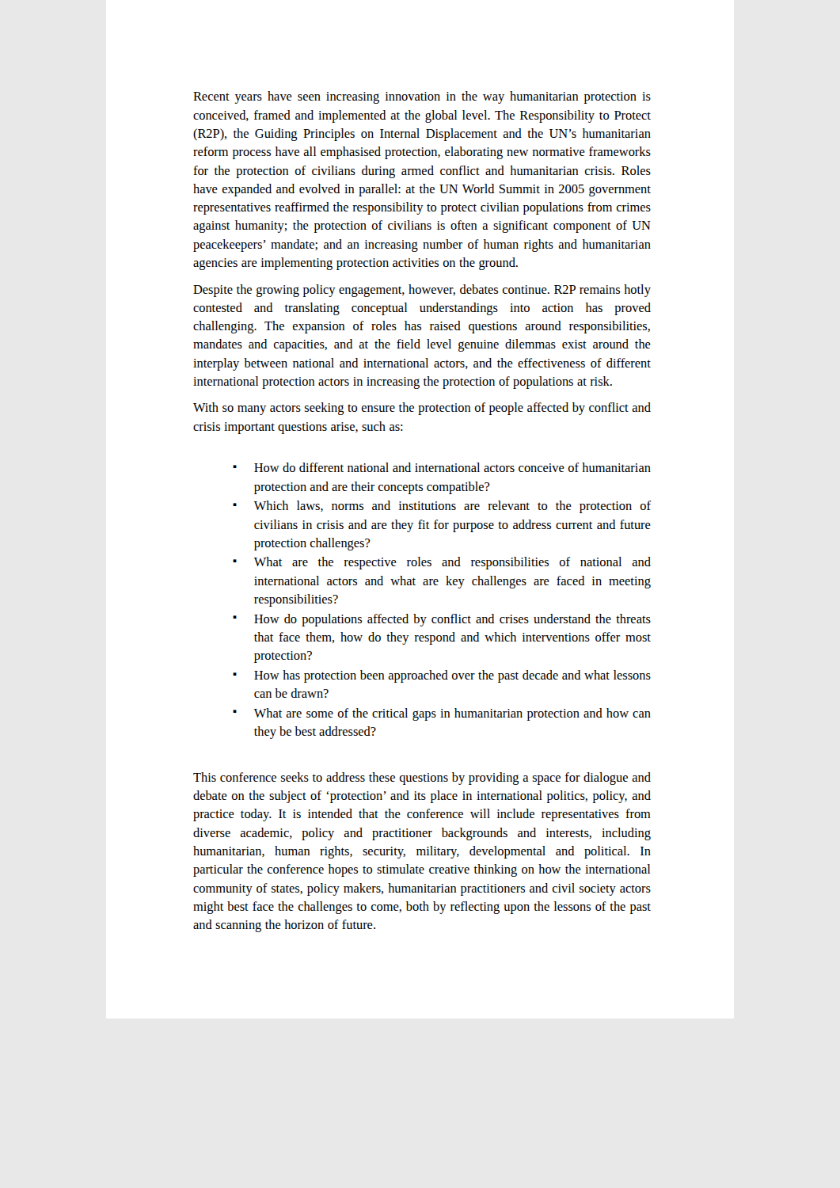Recent years have seen increasing innovation in the way humanitarian protection is conceived, framed and implemented at the global level. The Responsibility to Protect (R2P), the Guiding Principles on Internal Displacement and the UN’s humanitarian reform process have all emphasised protection, elaborating new normative frameworks for the protection of civilians during armed conflict and humanitarian crisis. Roles have expanded and evolved in parallel: at the UN World Summit in 2005 government representatives reaffirmed the responsibility to protect civilian populations from crimes against humanity; the protection of civilians is often a significant component of UN peacekeepers’ mandate; and an increasing number of human rights and humanitarian agencies are implementing protection activities on the ground.
Despite the growing policy engagement, however, debates continue. R2P remains hotly contested and translating conceptual understandings into action has proved challenging. The expansion of roles has raised questions around responsibilities, mandates and capacities, and at the field level genuine dilemmas exist around the interplay between national and international actors, and the effectiveness of different international protection actors in increasing the protection of populations at risk.
With so many actors seeking to ensure the protection of people affected by conflict and crisis important questions arise, such as:
How do different national and international actors conceive of humanitarian protection and are their concepts compatible?
Which laws, norms and institutions are relevant to the protection of civilians in crisis and are they fit for purpose to address current and future protection challenges?
What are the respective roles and responsibilities of national and international actors and what are key challenges are faced in meeting responsibilities?
How do populations affected by conflict and crises understand the threats that face them, how do they respond and which interventions offer most protection?
How has protection been approached over the past decade and what lessons can be drawn?
What are some of the critical gaps in humanitarian protection and how can they be best addressed?
This conference seeks to address these questions by providing a space for dialogue and debate on the subject of ‘protection’ and its place in international politics, policy, and practice today. It is intended that the conference will include representatives from diverse academic, policy and practitioner backgrounds and interests, including humanitarian, human rights, security, military, developmental and political. In particular the conference hopes to stimulate creative thinking on how the international community of states, policy makers, humanitarian practitioners and civil society actors might best face the challenges to come, both by reflecting upon the lessons of the past and scanning the horizon of future.